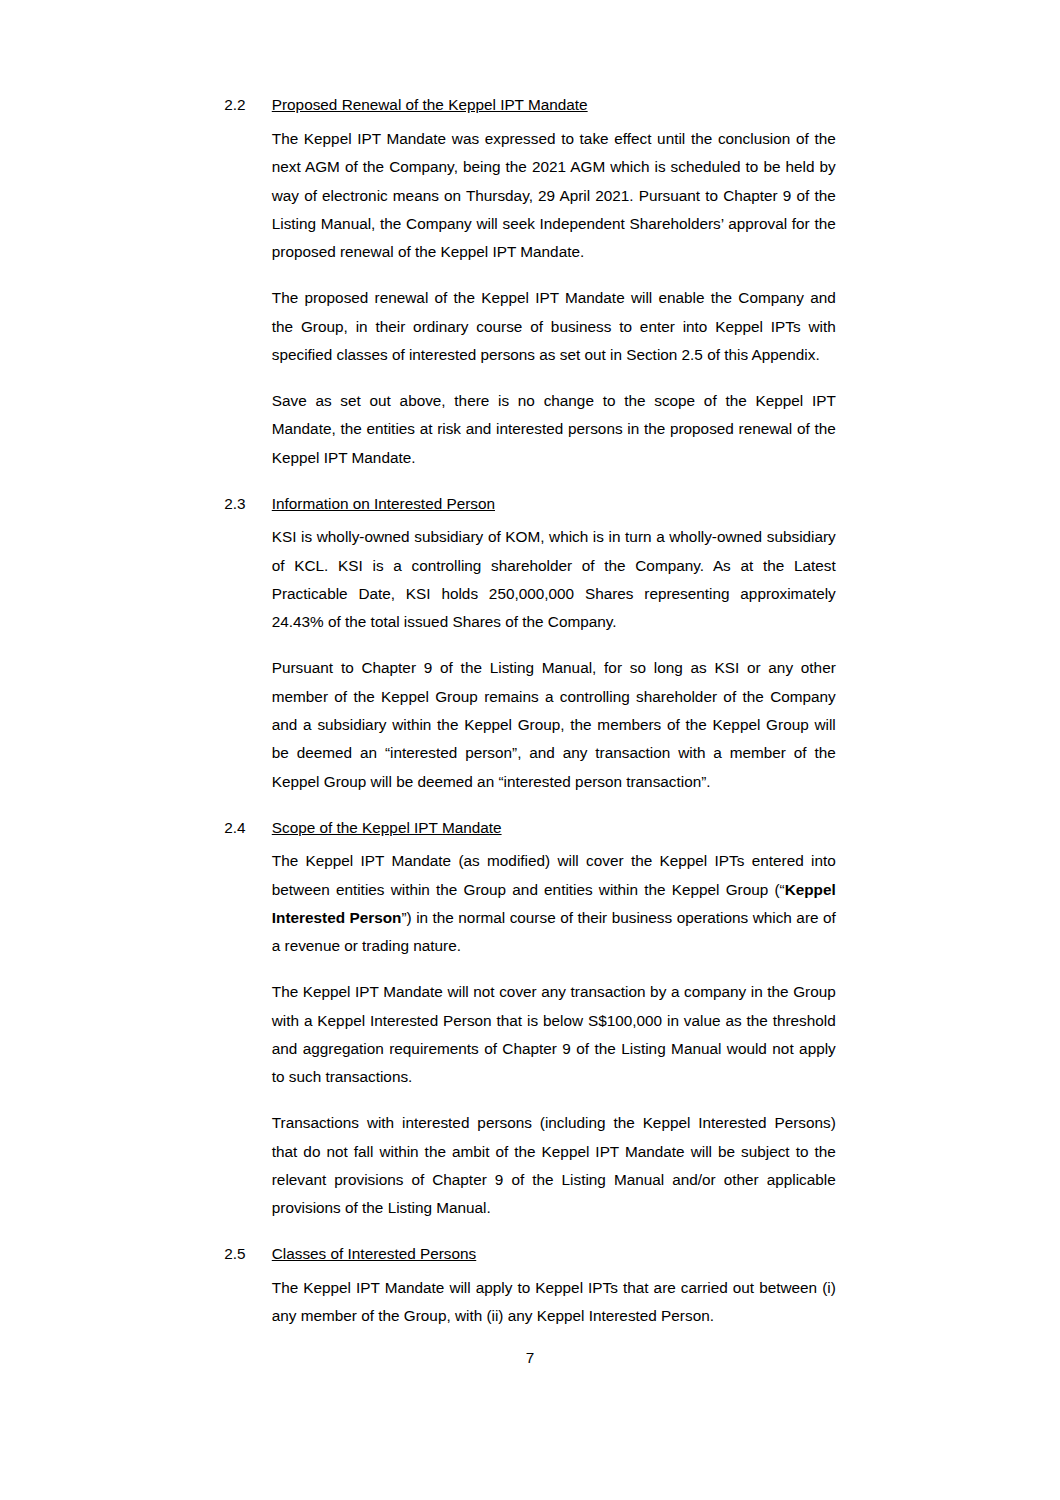2.2
Proposed Renewal of the Keppel IPT Mandate
The Keppel IPT Mandate was expressed to take effect until the conclusion of the next AGM of the Company, being the 2021 AGM which is scheduled to be held by way of electronic means on Thursday, 29 April 2021. Pursuant to Chapter 9 of the Listing Manual, the Company will seek Independent Shareholders’ approval for the proposed renewal of the Keppel IPT Mandate.
The proposed renewal of the Keppel IPT Mandate will enable the Company and the Group, in their ordinary course of business to enter into Keppel IPTs with specified classes of interested persons as set out in Section 2.5 of this Appendix.
Save as set out above, there is no change to the scope of the Keppel IPT Mandate, the entities at risk and interested persons in the proposed renewal of the Keppel IPT Mandate.
2.3
Information on Interested Person
KSI is wholly-owned subsidiary of KOM, which is in turn a wholly-owned subsidiary of KCL. KSI is a controlling shareholder of the Company. As at the Latest Practicable Date, KSI holds 250,000,000 Shares representing approximately 24.43% of the total issued Shares of the Company.
Pursuant to Chapter 9 of the Listing Manual, for so long as KSI or any other member of the Keppel Group remains a controlling shareholder of the Company and a subsidiary within the Keppel Group, the members of the Keppel Group will be deemed an “interested person”, and any transaction with a member of the Keppel Group will be deemed an “interested person transaction”.
2.4
Scope of the Keppel IPT Mandate
The Keppel IPT Mandate (as modified) will cover the Keppel IPTs entered into between entities within the Group and entities within the Keppel Group (“Keppel Interested Person”) in the normal course of their business operations which are of a revenue or trading nature.
The Keppel IPT Mandate will not cover any transaction by a company in the Group with a Keppel Interested Person that is below S$100,000 in value as the threshold and aggregation requirements of Chapter 9 of the Listing Manual would not apply to such transactions.
Transactions with interested persons (including the Keppel Interested Persons) that do not fall within the ambit of the Keppel IPT Mandate will be subject to the relevant provisions of Chapter 9 of the Listing Manual and/or other applicable provisions of the Listing Manual.
2.5
Classes of Interested Persons
The Keppel IPT Mandate will apply to Keppel IPTs that are carried out between (i) any member of the Group, with (ii) any Keppel Interested Person.
7